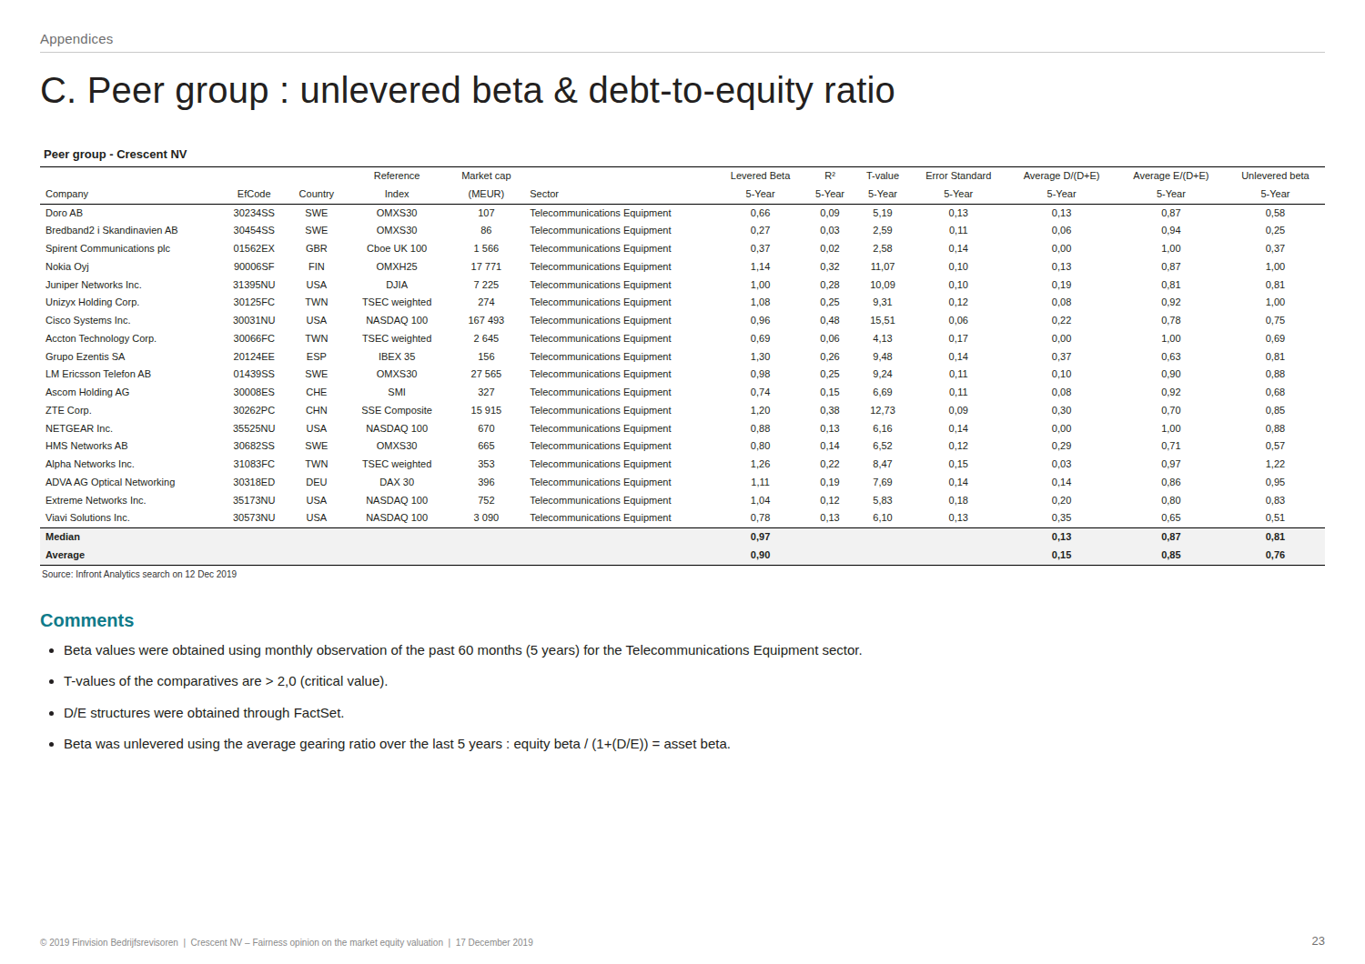Appendices
C. Peer group : unlevered beta & debt-to-equity ratio
Peer group - Crescent NV
| | | | Reference | Market cap | | Levered Beta | R² | T-value | Error Standard | Average D/(D+E) | Average E/(D+E) | Unlevered beta |
| --- | --- | --- | --- | --- | --- | --- | --- | --- | --- | --- | --- | --- |
| Company | EfCode | Country | Index | (MEUR) | Sector | 5-Year | 5-Year | 5-Year | 5-Year | 5-Year | 5-Year | 5-Year |
| Doro AB | 30234SS | SWE | OMXS30 | 107 | Telecommunications Equipment | 0,66 | 0,09 | 5,19 | 0,13 | 0,13 | 0,87 | 0,58 |
| Bredband2 i Skandinavien AB | 30454SS | SWE | OMXS30 | 86 | Telecommunications Equipment | 0,27 | 0,03 | 2,59 | 0,11 | 0,06 | 0,94 | 0,25 |
| Spirent Communications plc | 01562EX | GBR | Cboe UK 100 | 1 566 | Telecommunications Equipment | 0,37 | 0,02 | 2,58 | 0,14 | 0,00 | 1,00 | 0,37 |
| Nokia Oyj | 90006SF | FIN | OMXH25 | 17 771 | Telecommunications Equipment | 1,14 | 0,32 | 11,07 | 0,10 | 0,13 | 0,87 | 1,00 |
| Juniper Networks Inc. | 31395NU | USA | DJIA | 7 225 | Telecommunications Equipment | 1,00 | 0,28 | 10,09 | 0,10 | 0,19 | 0,81 | 0,81 |
| Unizyx Holding Corp. | 30125FC | TWN | TSEC weighted | 274 | Telecommunications Equipment | 1,08 | 0,25 | 9,31 | 0,12 | 0,08 | 0,92 | 1,00 |
| Cisco Systems Inc. | 30031NU | USA | NASDAQ 100 | 167 493 | Telecommunications Equipment | 0,96 | 0,48 | 15,51 | 0,06 | 0,22 | 0,78 | 0,75 |
| Accton Technology Corp. | 30066FC | TWN | TSEC weighted | 2 645 | Telecommunications Equipment | 0,69 | 0,06 | 4,13 | 0,17 | 0,00 | 1,00 | 0,69 |
| Grupo Ezentis SA | 20124EE | ESP | IBEX 35 | 156 | Telecommunications Equipment | 1,30 | 0,26 | 9,48 | 0,14 | 0,37 | 0,63 | 0,81 |
| LM Ericsson Telefon AB | 01439SS | SWE | OMXS30 | 27 565 | Telecommunications Equipment | 0,98 | 0,25 | 9,24 | 0,11 | 0,10 | 0,90 | 0,88 |
| Ascom Holding AG | 30008ES | CHE | SMI | 327 | Telecommunications Equipment | 0,74 | 0,15 | 6,69 | 0,11 | 0,08 | 0,92 | 0,68 |
| ZTE Corp. | 30262PC | CHN | SSE Composite | 15 915 | Telecommunications Equipment | 1,20 | 0,38 | 12,73 | 0,09 | 0,30 | 0,70 | 0,85 |
| NETGEAR Inc. | 35525NU | USA | NASDAQ 100 | 670 | Telecommunications Equipment | 0,88 | 0,13 | 6,16 | 0,14 | 0,00 | 1,00 | 0,88 |
| HMS Networks AB | 30682SS | SWE | OMXS30 | 665 | Telecommunications Equipment | 0,80 | 0,14 | 6,52 | 0,12 | 0,29 | 0,71 | 0,57 |
| Alpha Networks Inc. | 31083FC | TWN | TSEC weighted | 353 | Telecommunications Equipment | 1,26 | 0,22 | 8,47 | 0,15 | 0,03 | 0,97 | 1,22 |
| ADVA AG Optical Networking | 30318ED | DEU | DAX 30 | 396 | Telecommunications Equipment | 1,11 | 0,19 | 7,69 | 0,14 | 0,14 | 0,86 | 0,95 |
| Extreme Networks Inc. | 35173NU | USA | NASDAQ 100 | 752 | Telecommunications Equipment | 1,04 | 0,12 | 5,83 | 0,18 | 0,20 | 0,80 | 0,83 |
| Viavi Solutions Inc. | 30573NU | USA | NASDAQ 100 | 3 090 | Telecommunications Equipment | 0,78 | 0,13 | 6,10 | 0,13 | 0,35 | 0,65 | 0,51 |
| Median | | | | | | 0,97 | | | | 0,13 | 0,87 | 0,81 |
| Average | | | | | | 0,90 | | | | 0,15 | 0,85 | 0,76 |
Source: Infront Analytics search on 12 Dec 2019
Comments
Beta values were obtained using monthly observation of the past 60 months (5 years) for the Telecommunications Equipment sector.
T-values of the comparatives are > 2,0 (critical value).
D/E structures were obtained through FactSet.
Beta was unlevered using the average gearing ratio over the last 5 years : equity beta / (1+(D/E)) = asset beta.
© 2019 Finvision Bedrijfsrevisoren | Crescent NV – Fairness opinion on the market equity valuation | 17 December 2019
23